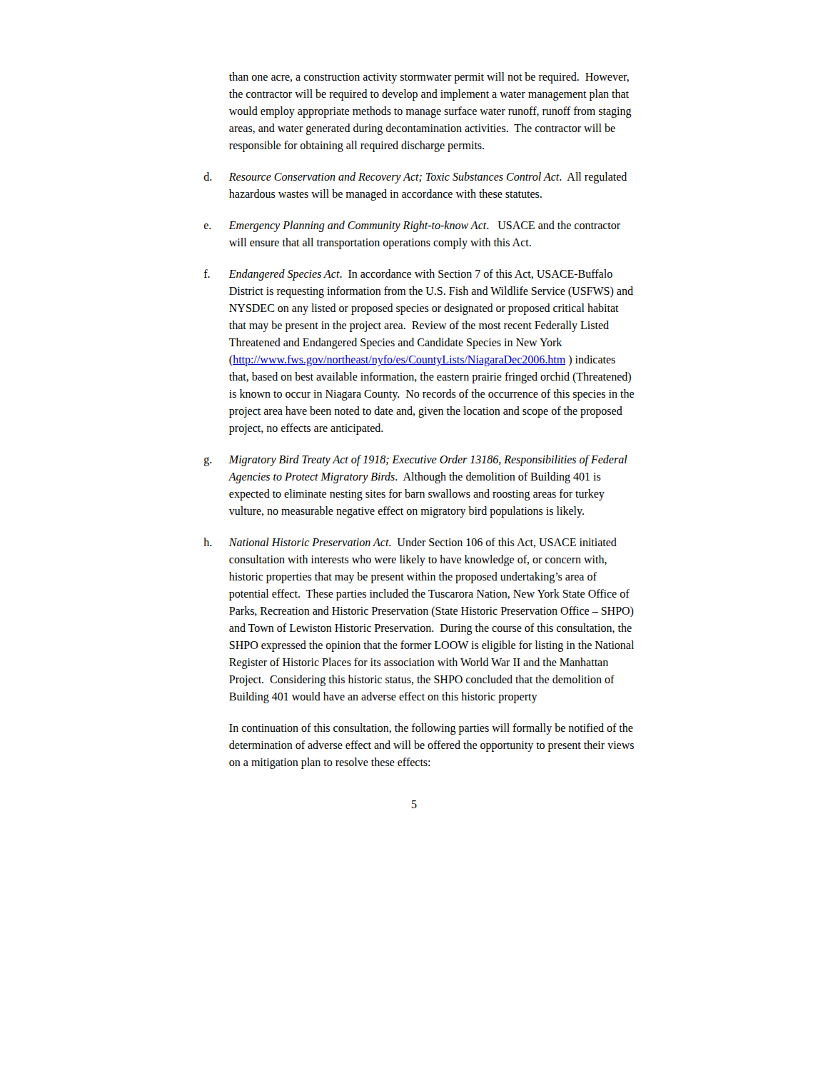than one acre, a construction activity stormwater permit will not be required. However, the contractor will be required to develop and implement a water management plan that would employ appropriate methods to manage surface water runoff, runoff from staging areas, and water generated during decontamination activities. The contractor will be responsible for obtaining all required discharge permits.
d. Resource Conservation and Recovery Act; Toxic Substances Control Act. All regulated hazardous wastes will be managed in accordance with these statutes.
e. Emergency Planning and Community Right-to-know Act. USACE and the contractor will ensure that all transportation operations comply with this Act.
f. Endangered Species Act. In accordance with Section 7 of this Act, USACE-Buffalo District is requesting information from the U.S. Fish and Wildlife Service (USFWS) and NYSDEC on any listed or proposed species or designated or proposed critical habitat that may be present in the project area. Review of the most recent Federally Listed Threatened and Endangered Species and Candidate Species in New York (http://www.fws.gov/northeast/nyfo/es/CountyLists/NiagaraDec2006.htm ) indicates that, based on best available information, the eastern prairie fringed orchid (Threatened) is known to occur in Niagara County. No records of the occurrence of this species in the project area have been noted to date and, given the location and scope of the proposed project, no effects are anticipated.
g. Migratory Bird Treaty Act of 1918; Executive Order 13186, Responsibilities of Federal Agencies to Protect Migratory Birds. Although the demolition of Building 401 is expected to eliminate nesting sites for barn swallows and roosting areas for turkey vulture, no measurable negative effect on migratory bird populations is likely.
h. National Historic Preservation Act. Under Section 106 of this Act, USACE initiated consultation with interests who were likely to have knowledge of, or concern with, historic properties that may be present within the proposed undertaking’s area of potential effect. These parties included the Tuscarora Nation, New York State Office of Parks, Recreation and Historic Preservation (State Historic Preservation Office – SHPO) and Town of Lewiston Historic Preservation. During the course of this consultation, the SHPO expressed the opinion that the former LOOW is eligible for listing in the National Register of Historic Places for its association with World War II and the Manhattan Project. Considering this historic status, the SHPO concluded that the demolition of Building 401 would have an adverse effect on this historic property
In continuation of this consultation, the following parties will formally be notified of the determination of adverse effect and will be offered the opportunity to present their views on a mitigation plan to resolve these effects:
5